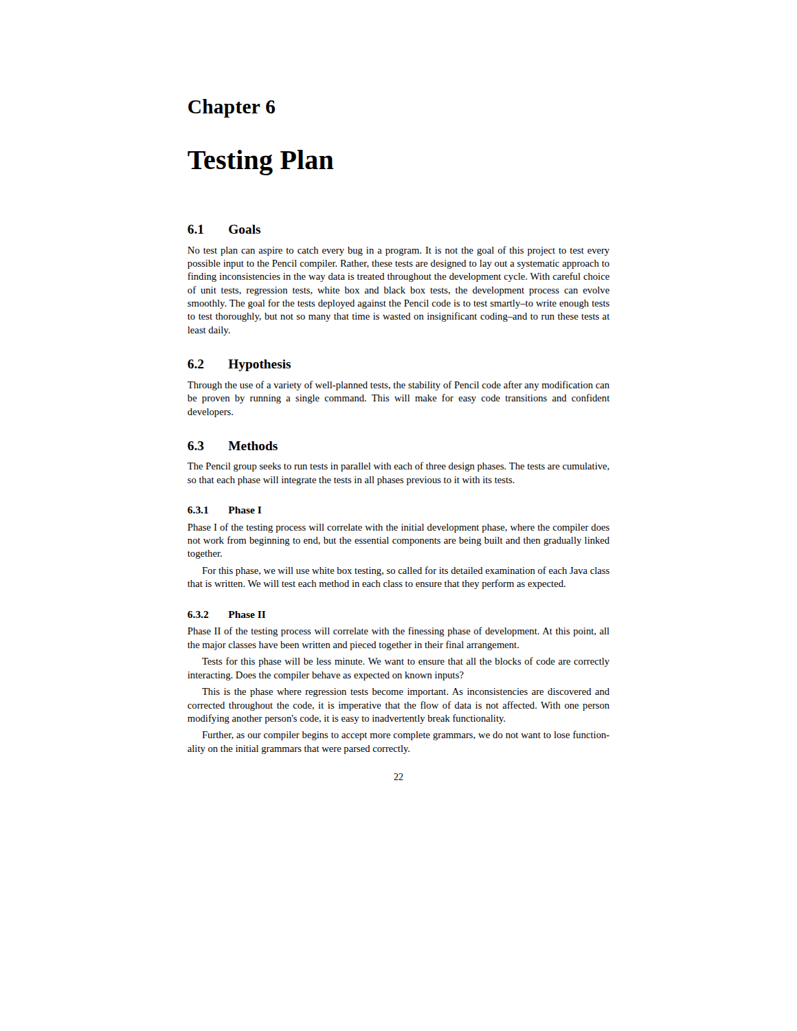Chapter 6
Testing Plan
6.1 Goals
No test plan can aspire to catch every bug in a program. It is not the goal of this project to test every possible input to the Pencil compiler. Rather, these tests are designed to lay out a systematic approach to finding inconsistencies in the way data is treated throughout the development cycle. With careful choice of unit tests, regression tests, white box and black box tests, the development process can evolve smoothly. The goal for the tests deployed against the Pencil code is to test smartly–to write enough tests to test thoroughly, but not so many that time is wasted on insignificant coding–and to run these tests at least daily.
6.2 Hypothesis
Through the use of a variety of well-planned tests, the stability of Pencil code after any modification can be proven by running a single command. This will make for easy code transitions and confident developers.
6.3 Methods
The Pencil group seeks to run tests in parallel with each of three design phases. The tests are cumulative, so that each phase will integrate the tests in all phases previous to it with its tests.
6.3.1 Phase I
Phase I of the testing process will correlate with the initial development phase, where the compiler does not work from beginning to end, but the essential components are being built and then gradually linked together.
For this phase, we will use white box testing, so called for its detailed examination of each Java class that is written. We will test each method in each class to ensure that they perform as expected.
6.3.2 Phase II
Phase II of the testing process will correlate with the finessing phase of development. At this point, all the major classes have been written and pieced together in their final arrangement.
Tests for this phase will be less minute. We want to ensure that all the blocks of code are correctly interacting. Does the compiler behave as expected on known inputs?
This is the phase where regression tests become important. As inconsistencies are discovered and corrected throughout the code, it is imperative that the flow of data is not affected. With one person modifying another person's code, it is easy to inadvertently break functionality.
Further, as our compiler begins to accept more complete grammars, we do not want to lose functionality on the initial grammars that were parsed correctly.
22